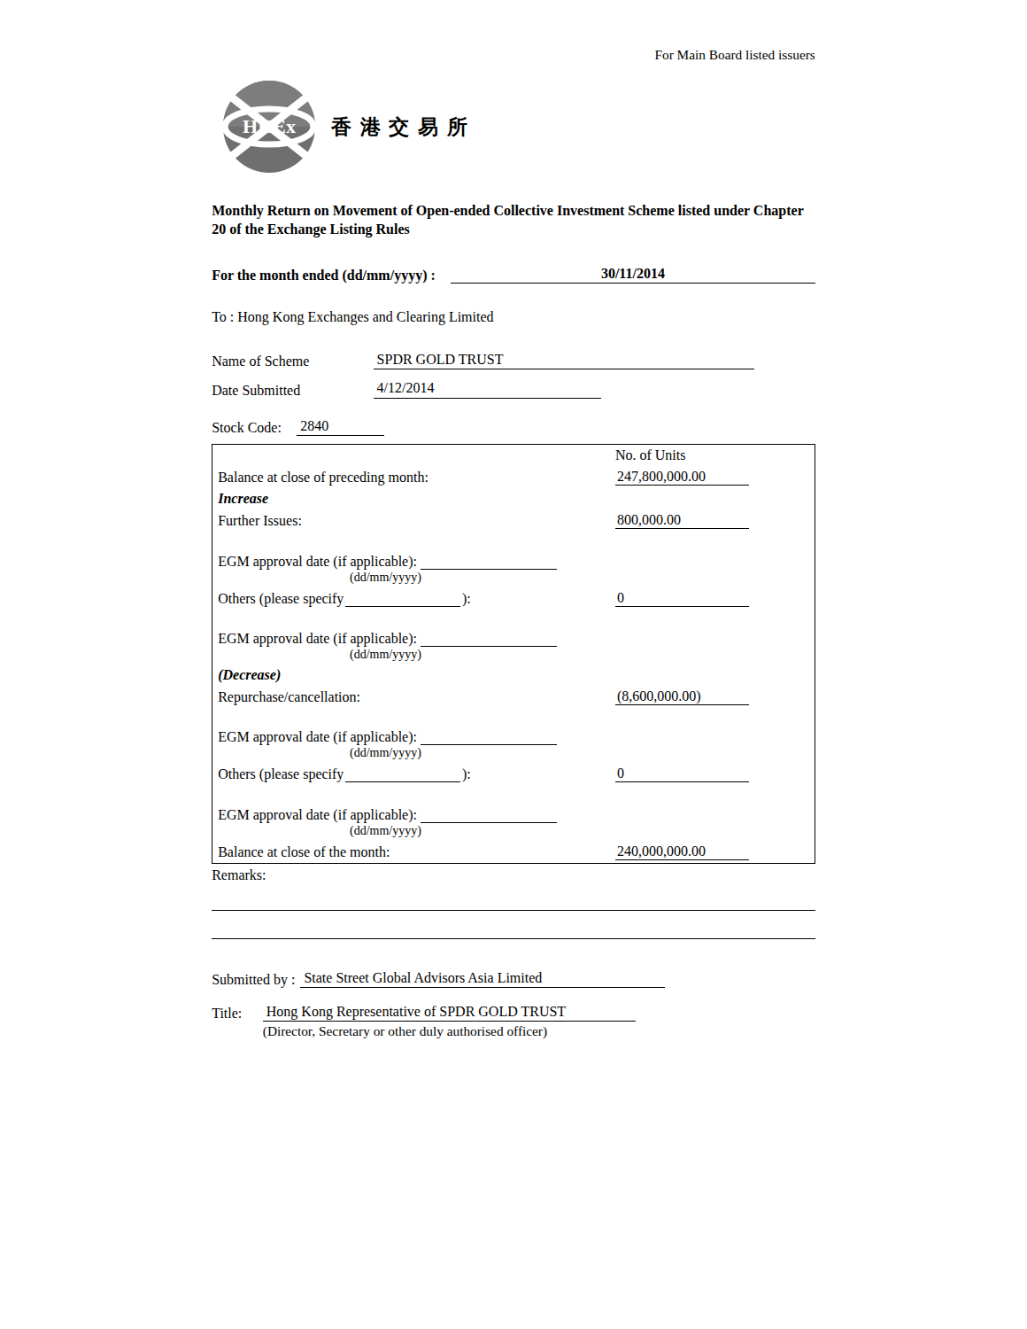For Main Board listed issuers
HKEx 香 港 交 易 所
Monthly Return on Movement of Open-ended Collective Investment Scheme listed under Chapter 20 of the Exchange Listing Rules
For the month ended (dd/mm/yyyy) : 30/11/2014
To : Hong Kong Exchanges and Clearing Limited
Name of Scheme SPDR GOLD TRUST
Date Submitted 4/12/2014
Stock Code: 2840
| | No. of Units |
| Balance at close of preceding month: | 247,800,000.00 |
| Increase | |
| Further Issues: | 800,000.00 |
| EGM approval date (if applicable): (dd/mm/yyyy) | |
| Others (please specify ): | 0 |
| EGM approval date (if applicable): (dd/mm/yyyy) | |
| (Decrease) | |
| Repurchase/cancellation: | (8,600,000.00) |
| EGM approval date (if applicable): (dd/mm/yyyy) | |
| Others (please specify ): | 0 |
| EGM approval date (if applicable): (dd/mm/yyyy) | |
| Balance at close of the month: | 240,000,000.00 |
Remarks:
Submitted by : State Street Global Advisors Asia Limited
Title: Hong Kong Representative of SPDR GOLD TRUST
(Director, Secretary or other duly authorised officer)